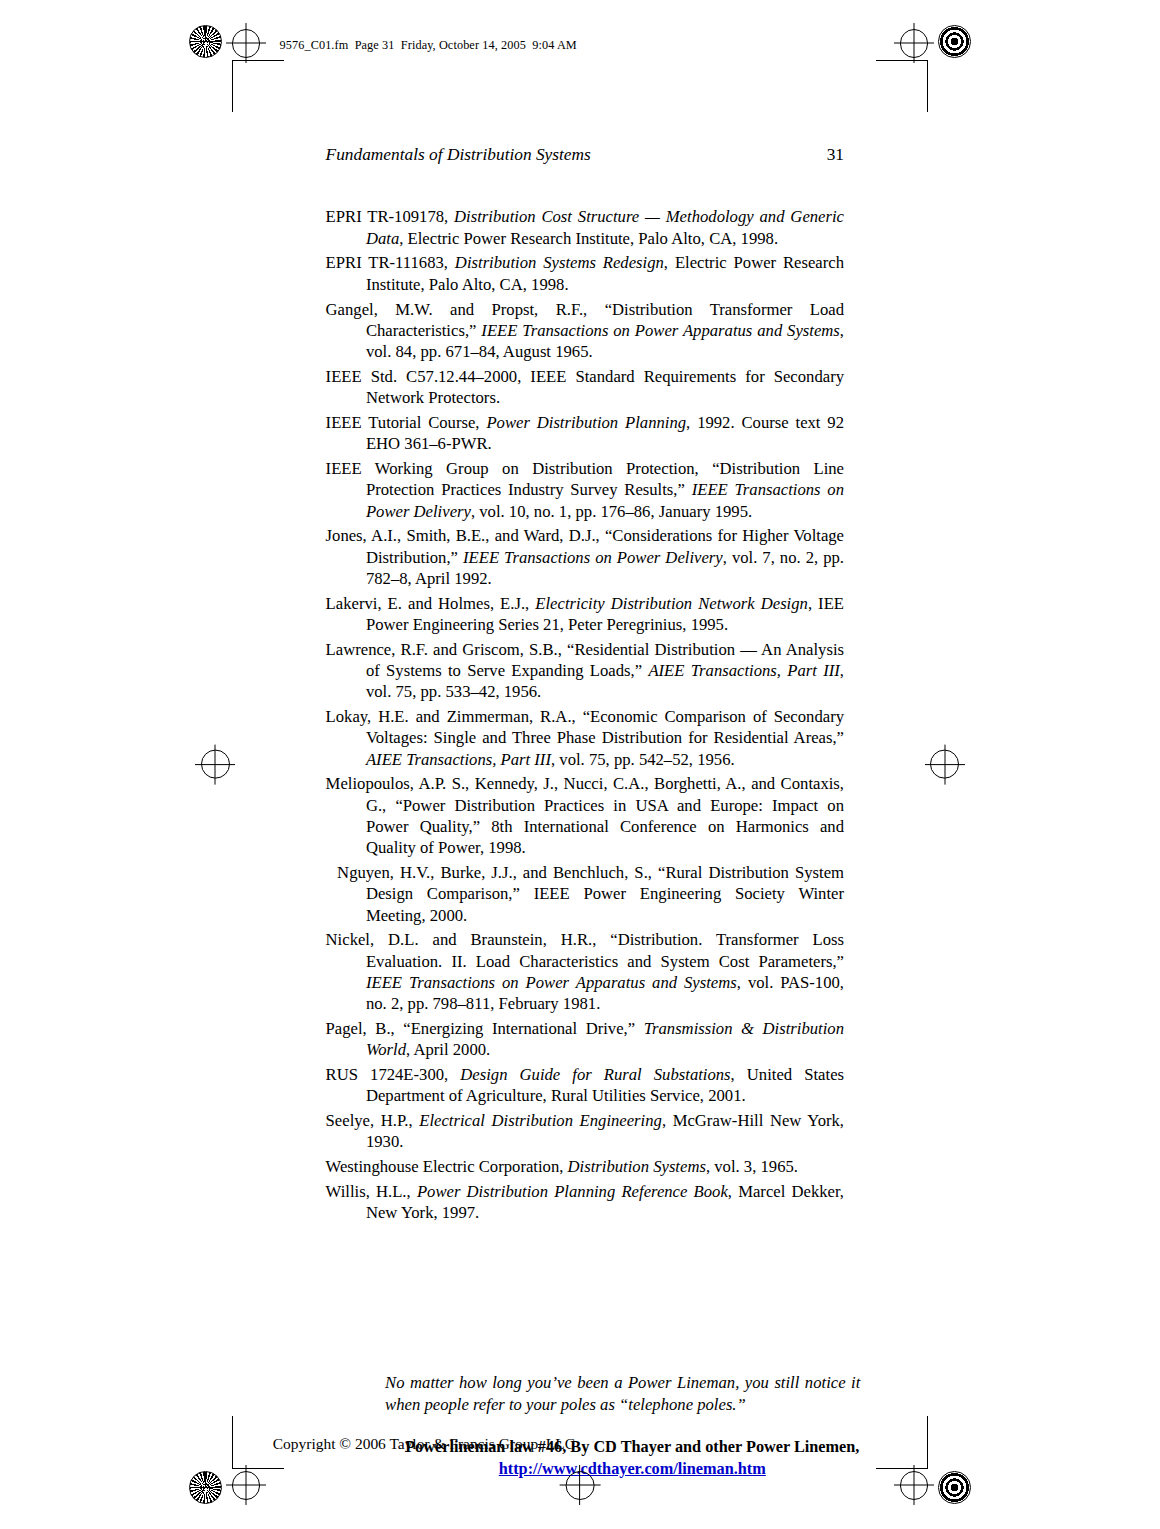9576_C01.fm Page 31 Friday, October 14, 2005 9:04 AM
Fundamentals of Distribution Systems 31
EPRI TR-109178, Distribution Cost Structure — Methodology and Generic Data, Electric Power Research Institute, Palo Alto, CA, 1998.
EPRI TR-111683, Distribution Systems Redesign, Electric Power Research Institute, Palo Alto, CA, 1998.
Gangel, M.W. and Propst, R.F., “Distribution Transformer Load Characteristics,” IEEE Transactions on Power Apparatus and Systems, vol. 84, pp. 671–84, August 1965.
IEEE Std. C57.12.44–2000, IEEE Standard Requirements for Secondary Network Protectors.
IEEE Tutorial Course, Power Distribution Planning, 1992. Course text 92 EHO 361–6-PWR.
IEEE Working Group on Distribution Protection, “Distribution Line Protection Practices Industry Survey Results,” IEEE Transactions on Power Delivery, vol. 10, no. 1, pp. 176–86, January 1995.
Jones, A.I., Smith, B.E., and Ward, D.J., “Considerations for Higher Voltage Distribution,” IEEE Transactions on Power Delivery, vol. 7, no. 2, pp. 782–8, April 1992.
Lakervi, E. and Holmes, E.J., Electricity Distribution Network Design, IEE Power Engineering Series 21, Peter Peregrinius, 1995.
Lawrence, R.F. and Griscom, S.B., “Residential Distribution — An Analysis of Systems to Serve Expanding Loads,” AIEE Transactions, Part III, vol. 75, pp. 533–42, 1956.
Lokay, H.E. and Zimmerman, R.A., “Economic Comparison of Secondary Voltages: Single and Three Phase Distribution for Residential Areas,” AIEE Transactions, Part III, vol. 75, pp. 542–52, 1956.
Meliopoulos, A.P. S., Kennedy, J., Nucci, C.A., Borghetti, A., and Contaxis, G., “Power Distribution Practices in USA and Europe: Impact on Power Quality,” 8th International Conference on Harmonics and Quality of Power, 1998.
Nguyen, H.V., Burke, J.J., and Benchluch, S., “Rural Distribution System Design Comparison,” IEEE Power Engineering Society Winter Meeting, 2000.
Nickel, D.L. and Braunstein, H.R., “Distribution. Transformer Loss Evaluation. II. Load Characteristics and System Cost Parameters,” IEEE Transactions on Power Apparatus and Systems, vol. PAS-100, no. 2, pp. 798–811, February 1981.
Pagel, B., “Energizing International Drive,” Transmission & Distribution World, April 2000.
RUS 1724E-300, Design Guide for Rural Substations, United States Department of Agriculture, Rural Utilities Service, 2001.
Seelye, H.P., Electrical Distribution Engineering, McGraw-Hill New York, 1930.
Westinghouse Electric Corporation, Distribution Systems, vol. 3, 1965.
Willis, H.L., Power Distribution Planning Reference Book, Marcel Dekker, New York, 1997.
No matter how long you’ve been a Power Lineman, you still notice it when people refer to your poles as “telephone poles.”
Powerlineman law #46, By CD Thayer and other Power Linemen,
http://www.cdthayer.com/lineman.htm
Copyright © 2006 Taylor & Francis Group, LLC